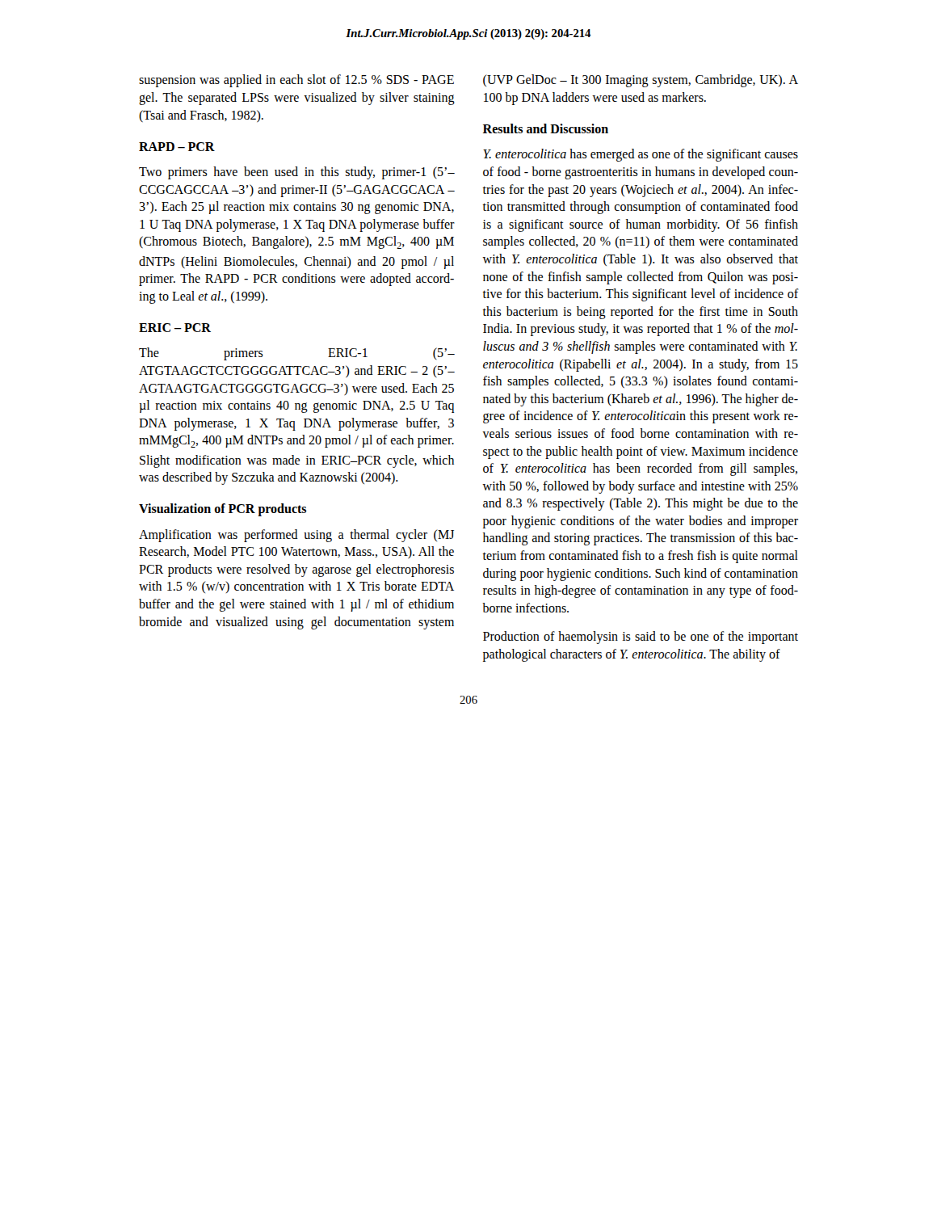Int.J.Curr.Microbiol.App.Sci (2013) 2(9): 204-214
suspension was applied in each slot of 12.5 % SDS - PAGE gel. The separated LPSs were visualized by silver staining (Tsai and Frasch, 1982).
RAPD – PCR
Two primers have been used in this study, primer-1 (5’–CCGCAGCCAA –3’) and primer-II (5’–GAGACGCACA –3’). Each 25 µl reaction mix contains 30 ng genomic DNA, 1 U Taq DNA polymerase, 1 X Taq DNA polymerase buffer (Chromous Biotech, Bangalore), 2.5 mM MgCl2, 400 µM dNTPs (Helini Biomolecules, Chennai) and 20 pmol / µl primer. The RAPD - PCR conditions were adopted according to Leal et al., (1999).
ERIC – PCR
The primers ERIC-1 (5’–ATGTAAGCTCCTGGGGATTCAC–3’) and ERIC – 2 (5’–AGTAAGTGACTGGGGTGAGCG–3’) were used. Each 25 µl reaction mix contains 40 ng genomic DNA, 2.5 U Taq DNA polymerase, 1 X Taq DNA polymerase buffer, 3 mMMgCl2, 400 µM dNTPs and 20 pmol / µl of each primer. Slight modification was made in ERIC–PCR cycle, which was described by Szczuka and Kaznowski (2004).
Visualization of PCR products
Amplification was performed using a thermal cycler (MJ Research, Model PTC 100 Watertown, Mass., USA). All the PCR products were resolved by agarose gel electrophoresis with 1.5 % (w/v) concentration with 1 X Tris borate EDTA buffer and the gel were stained with 1 µl / ml of ethidium bromide and visualized using gel documentation system (UVP GelDoc – It 300 Imaging system, Cambridge, UK). A 100 bp DNA ladders were used as markers.
Results and Discussion
Y. enterocolitica has emerged as one of the significant causes of food - borne gastroenteritis in humans in developed countries for the past 20 years (Wojciech et al., 2004). An infection transmitted through consumption of contaminated food is a significant source of human morbidity. Of 56 finfish samples collected, 20 % (n=11) of them were contaminated with Y. enterocolitica (Table 1). It was also observed that none of the finfish sample collected from Quilon was positive for this bacterium. This significant level of incidence of this bacterium is being reported for the first time in South India. In previous study, it was reported that 1 % of the molluscus and 3 % shellfish samples were contaminated with Y. enterocolitica (Ripabelli et al., 2004). In a study, from 15 fish samples collected, 5 (33.3 %) isolates found contaminated by this bacterium (Khareb et al., 1996). The higher degree of incidence of Y. enterocoliticain this present work reveals serious issues of food borne contamination with respect to the public health point of view. Maximum incidence of Y. enterocolitica has been recorded from gill samples, with 50 %, followed by body surface and intestine with 25% and 8.3 % respectively (Table 2). This might be due to the poor hygienic conditions of the water bodies and improper handling and storing practices. The transmission of this bacterium from contaminated fish to a fresh fish is quite normal during poor hygienic conditions. Such kind of contamination results in high-degree of contamination in any type of food-borne infections.
Production of haemolysin is said to be one of the important pathological characters of Y. enterocolitica. The ability of
206